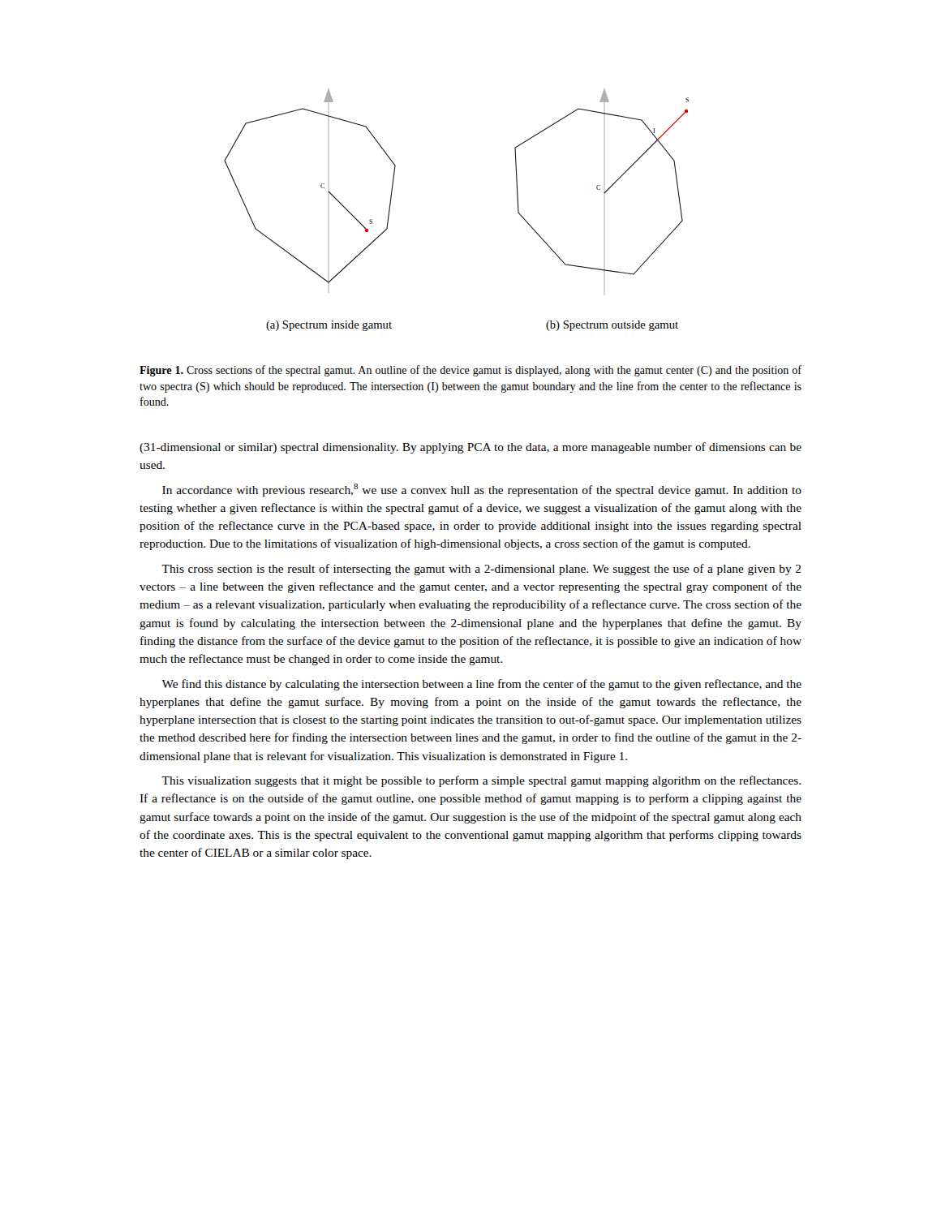C S
(a) Spectrum inside gamut
C I S
(b) Spectrum outside gamut
Figure 1. Cross sections of the spectral gamut. An outline of the device gamut is displayed, along with the gamut center (C) and the position of two spectra (S) which should be reproduced. The intersection (I) between the gamut boundary and the line from the center to the reflectance is found.
(31-dimensional or similar) spectral dimensionality. By applying PCA to the data, a more manageable number of dimensions can be used.
In accordance with previous research,8 we use a convex hull as the representation of the spectral device gamut. In addition to testing whether a given reflectance is within the spectral gamut of a device, we suggest a visualization of the gamut along with the position of the reflectance curve in the PCA-based space, in order to provide additional insight into the issues regarding spectral reproduction. Due to the limitations of visualization of high-dimensional objects, a cross section of the gamut is computed.
This cross section is the result of intersecting the gamut with a 2-dimensional plane. We suggest the use of a plane given by 2 vectors – a line between the given reflectance and the gamut center, and a vector representing the spectral gray component of the medium – as a relevant visualization, particularly when evaluating the reproducibility of a reflectance curve. The cross section of the gamut is found by calculating the intersection between the 2-dimensional plane and the hyperplanes that define the gamut. By finding the distance from the surface of the device gamut to the position of the reflectance, it is possible to give an indication of how much the reflectance must be changed in order to come inside the gamut.
We find this distance by calculating the intersection between a line from the center of the gamut to the given reflectance, and the hyperplanes that define the gamut surface. By moving from a point on the inside of the gamut towards the reflectance, the hyperplane intersection that is closest to the starting point indicates the transition to out-of-gamut space. Our implementation utilizes the method described here for finding the intersection between lines and the gamut, in order to find the outline of the gamut in the 2-dimensional plane that is relevant for visualization. This visualization is demonstrated in Figure 1.
This visualization suggests that it might be possible to perform a simple spectral gamut mapping algorithm on the reflectances. If a reflectance is on the outside of the gamut outline, one possible method of gamut mapping is to perform a clipping against the gamut surface towards a point on the inside of the gamut. Our suggestion is the use of the midpoint of the spectral gamut along each of the coordinate axes. This is the spectral equivalent to the conventional gamut mapping algorithm that performs clipping towards the center of CIELAB or a similar color space.